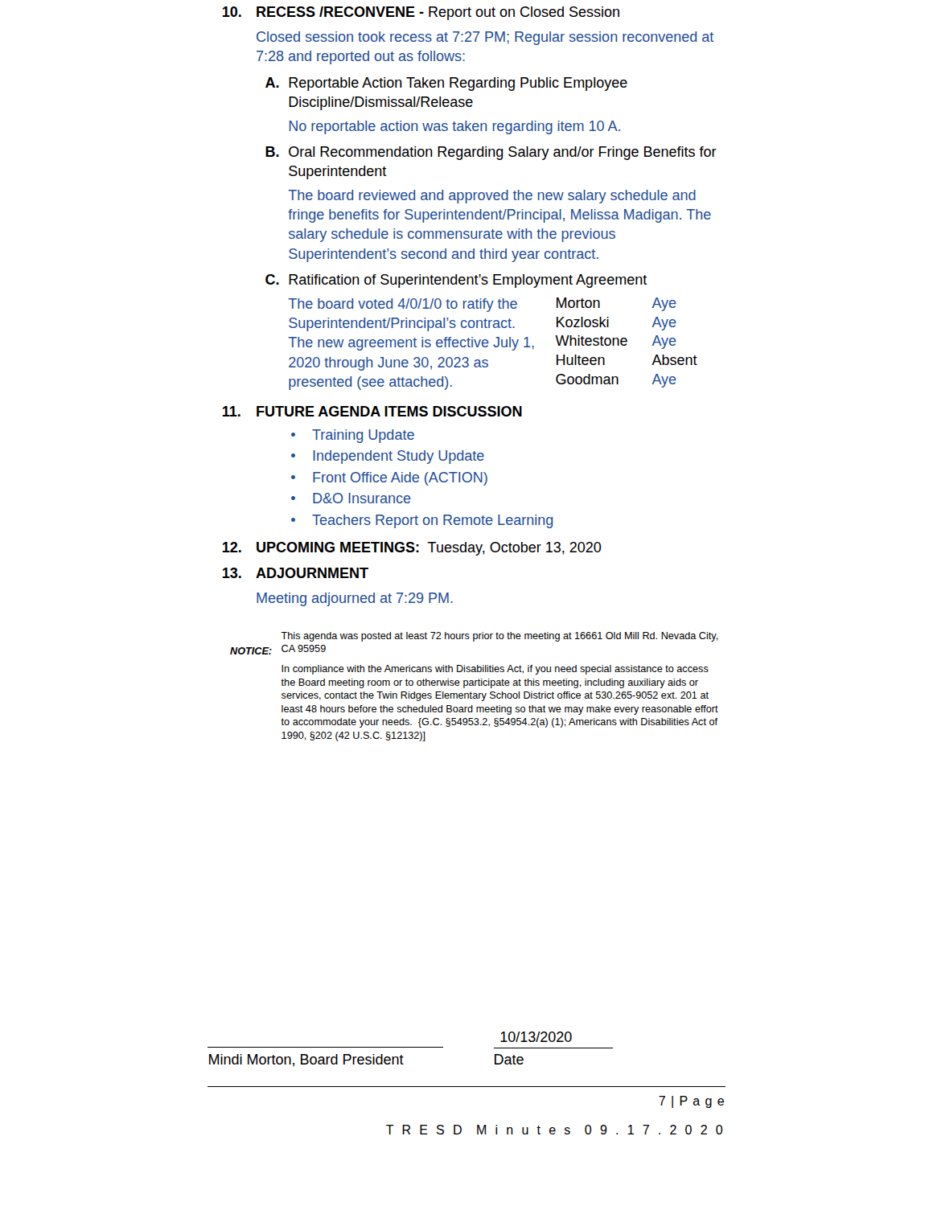10.
RECESS /RECONVENE - Report out on Closed Session
Closed session took recess at 7:27 PM; Regular session reconvened at 7:28 and reported out as follows:
A.
Reportable Action Taken Regarding Public Employee Discipline/Dismissal/Release
No reportable action was taken regarding item 10 A.
B.
Oral Recommendation Regarding Salary and/or Fringe Benefits for Superintendent
The board reviewed and approved the new salary schedule and fringe benefits for Superintendent/Principal, Melissa Madigan. The salary schedule is commensurate with the previous Superintendent’s second and third year contract.
C.
Ratification of Superintendent’s Employment Agreement
The board voted 4/0/1/0 to ratify the Superintendent/Principal’s contract. The new agreement is effective July 1, 2020 through June 30, 2023 as presented (see attached).
Morton
Kozloski
Whitestone
Hulteen
Goodman
Aye
Aye
Aye
Absent
Aye
11.
FUTURE AGENDA ITEMS DISCUSSION
Training Update
Independent Study Update
Front Office Aide (ACTION)
D&O Insurance
Teachers Report on Remote Learning
12.
UPCOMING MEETINGS: Tuesday, October 13, 2020
13.
ADJOURNMENT
Meeting adjourned at 7:29 PM.
NOTICE:
This agenda was posted at least 72 hours prior to the meeting at 16661 Old Mill Rd. Nevada City, CA 95959
In compliance with the Americans with Disabilities Act, if you need special assistance to access the Board meeting room or to otherwise participate at this meeting, including auxiliary aids or services, contact the Twin Ridges Elementary School District office at 530.265-9052 ext. 201 at least 48 hours before the scheduled Board meeting so that we may make every reasonable effort to accommodate your needs. {G.C. §54953.2, §54954.2(a) (1); Americans with Disabilities Act of 1990, §202 (42 U.S.C. §12132)]
Mindi Morton, Board President
10/13/2020
Date
7 | P a g e
T R E S D M i n u t e s 0 9 . 1 7 . 2 0 2 0